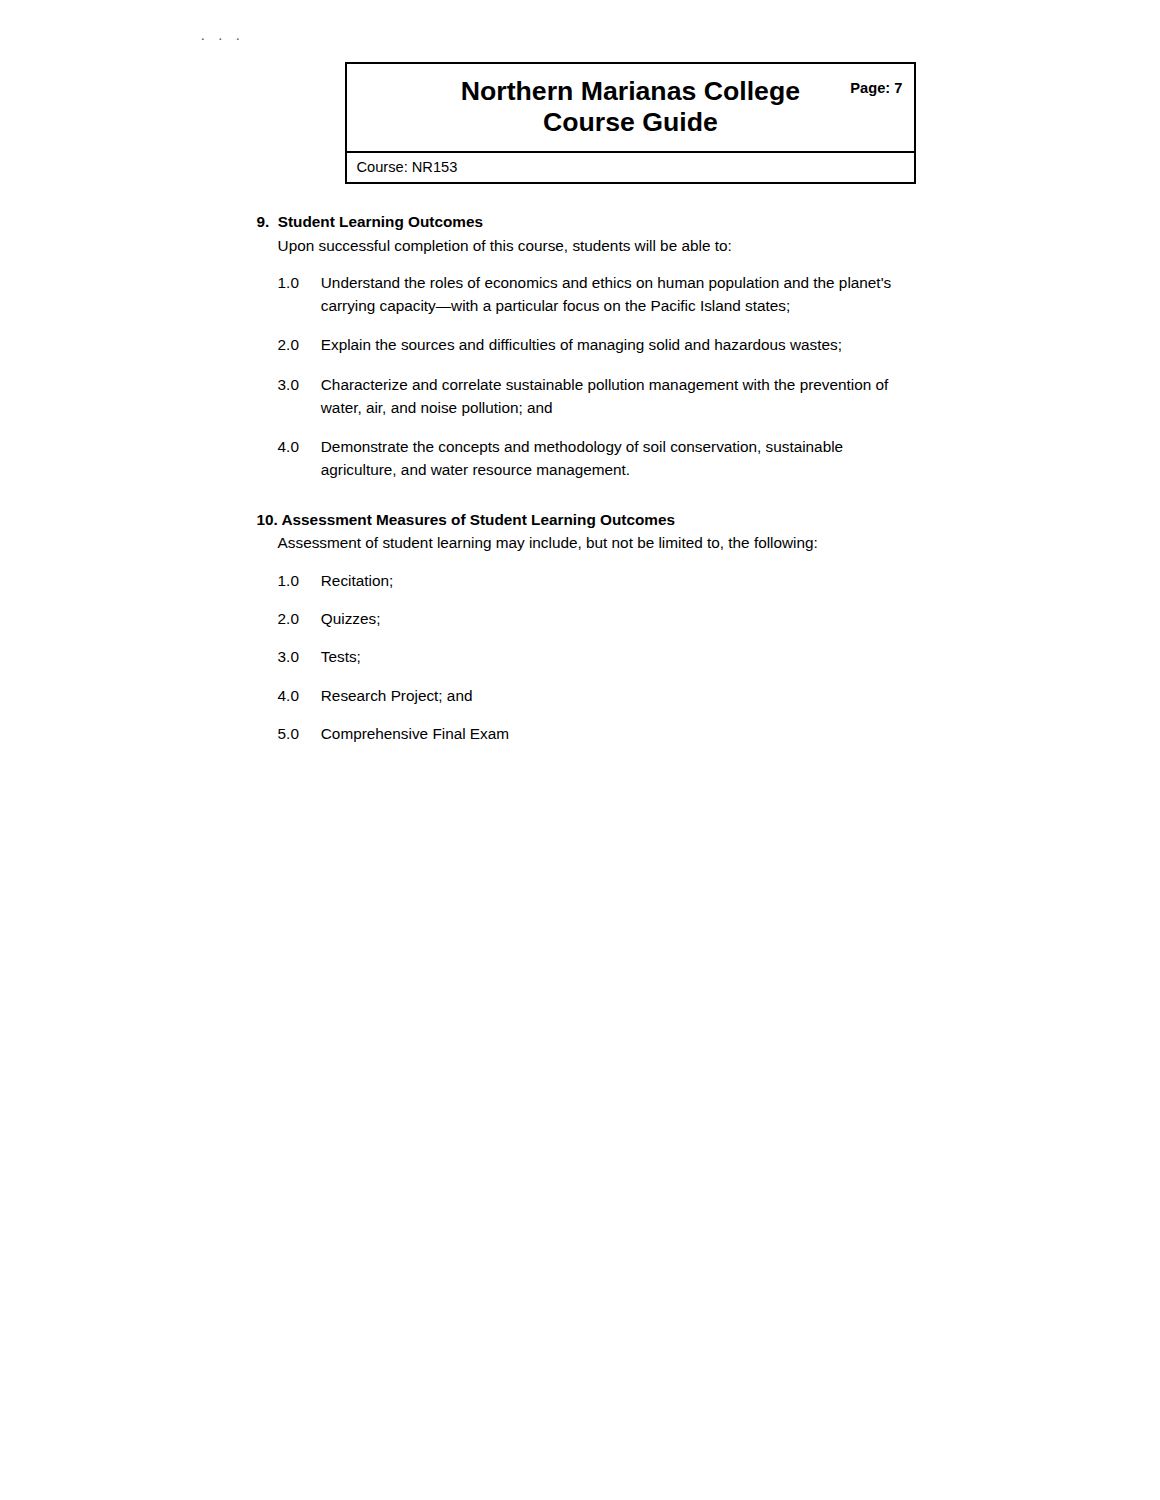. . .
Page: 7
Northern Marianas College
Course Guide
Course: NR153
9. Student Learning Outcomes
Upon successful completion of this course, students will be able to:
1.0 Understand the roles of economics and ethics on human population and the planet's carrying capacity—with a particular focus on the Pacific Island states;
2.0 Explain the sources and difficulties of managing solid and hazardous wastes;
3.0 Characterize and correlate sustainable pollution management with the prevention of water, air, and noise pollution; and
4.0 Demonstrate the concepts and methodology of soil conservation, sustainable agriculture, and water resource management.
10. Assessment Measures of Student Learning Outcomes
Assessment of student learning may include, but not be limited to, the following:
1.0 Recitation;
2.0 Quizzes;
3.0 Tests;
4.0 Research Project; and
5.0 Comprehensive Final Exam